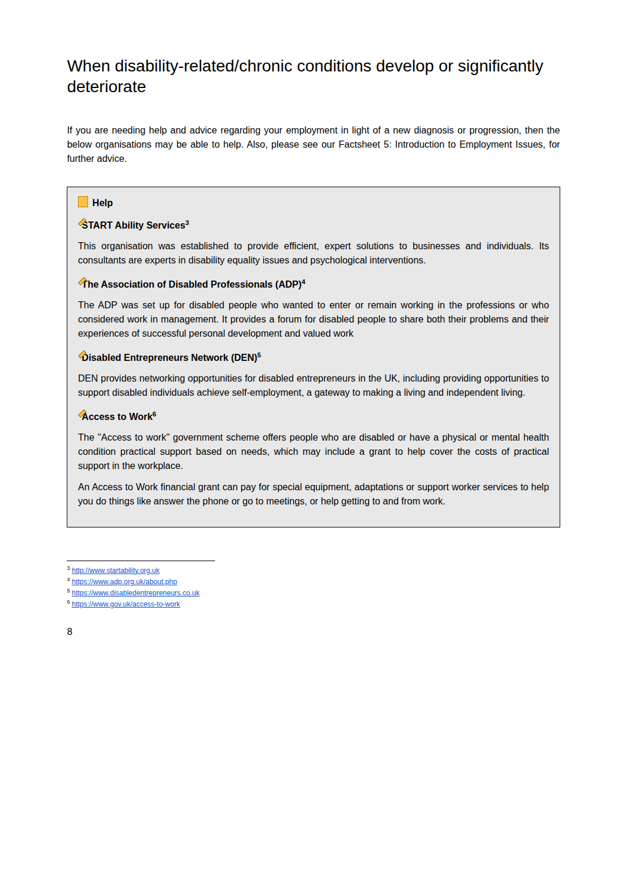When disability-related/chronic conditions develop or significantly deteriorate
If you are needing help and advice regarding your employment in light of a new diagnosis or progression, then the below organisations may be able to help. Also, please see our Factsheet 5: Introduction to Employment Issues, for further advice.
Help
START Ability Services3
This organisation was established to provide efficient, expert solutions to businesses and individuals. Its consultants are experts in disability equality issues and psychological interventions.
The Association of Disabled Professionals (ADP)4
The ADP was set up for disabled people who wanted to enter or remain working in the professions or who considered work in management. It provides a forum for disabled people to share both their problems and their experiences of successful personal development and valued work
Disabled Entrepreneurs Network (DEN)5
DEN provides networking opportunities for disabled entrepreneurs in the UK, including providing opportunities to support disabled individuals achieve self-employment, a gateway to making a living and independent living.
Access to Work6
The "Access to work" government scheme offers people who are disabled or have a physical or mental health condition practical support based on needs, which may include a grant to help cover the costs of practical support in the workplace.
An Access to Work financial grant can pay for special equipment, adaptations or support worker services to help you do things like answer the phone or go to meetings, or help getting to and from work.
3 http://www.startability.org.uk
4 https://www.adp.org.uk/about.php
5 https://www.disabledentrepreneurs.co.uk
6 https://www.gov.uk/access-to-work
8